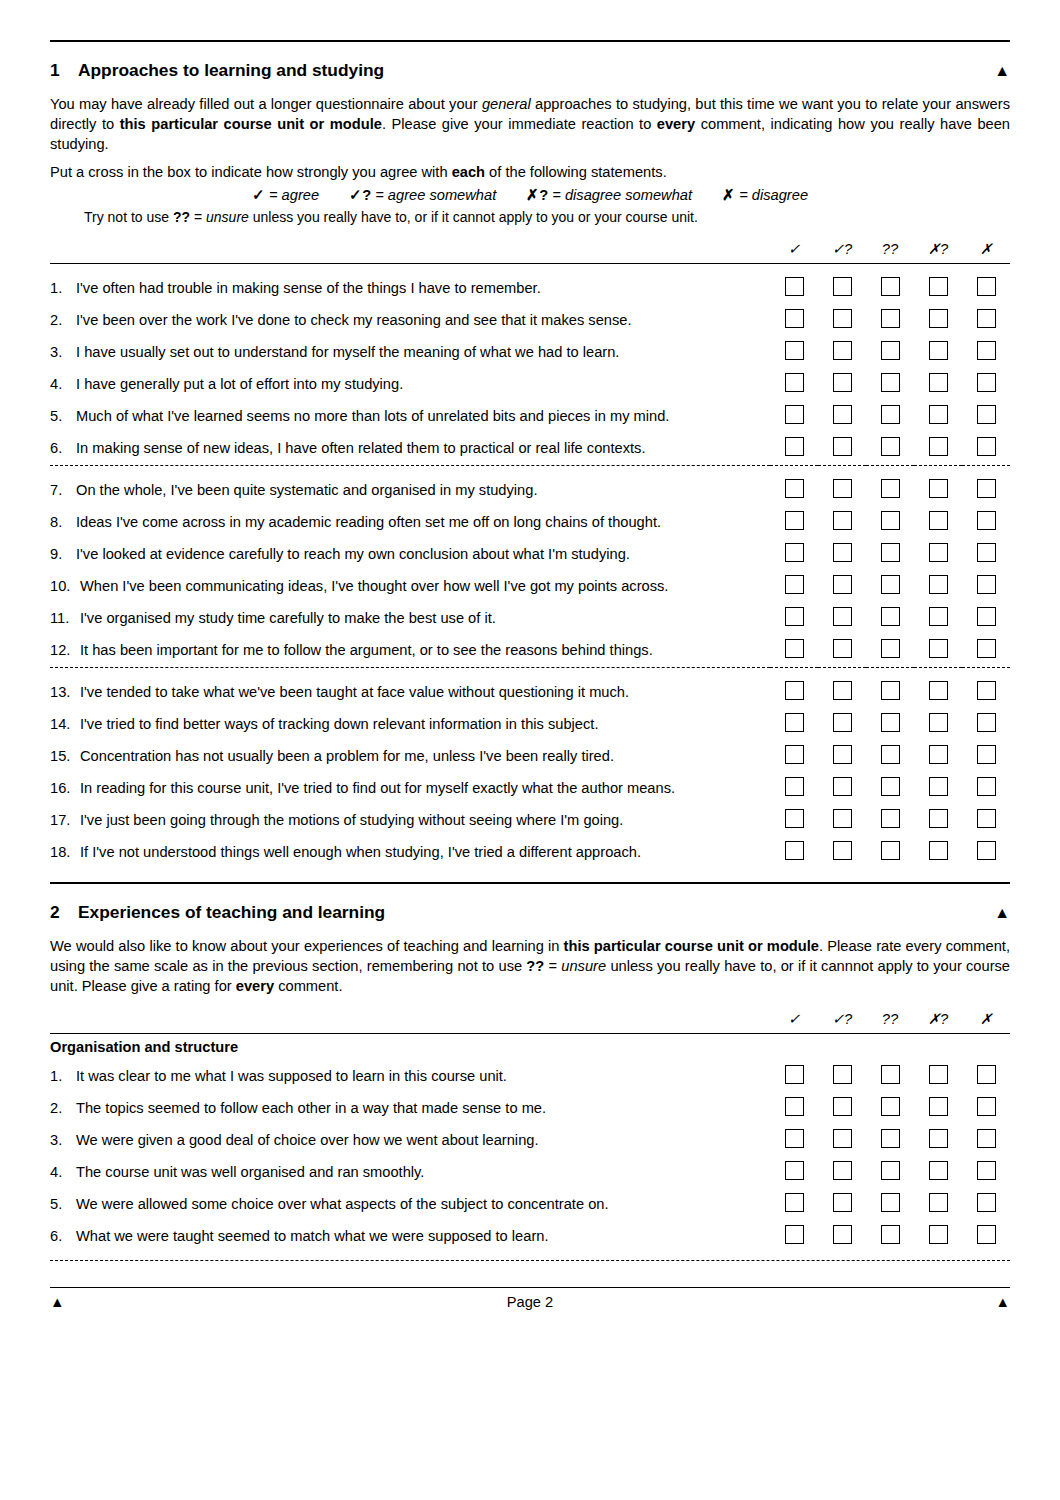1 Approaches to learning and studying ▲
You may have already filled out a longer questionnaire about your general approaches to studying, but this time we want you to relate your answers directly to this particular course unit or module. Please give your immediate reaction to every comment, indicating how you really have been studying.
Put a cross in the box to indicate how strongly you agree with each of the following statements.
✓ = agree ✓? = agree somewhat ✗? = disagree somewhat ✗ = disagree
Try not to use ?? = unsure unless you really have to, or if it cannot apply to you or your course unit.
| | ✓ | ✓? | ?? | ✗? | ✗ |
| --- | --- | --- | --- | --- | --- |
| 1. I've often had trouble in making sense of the things I have to remember. | | | | | |
| 2. I've been over the work I've done to check my reasoning and see that it makes sense. | | | | | |
| 3. I have usually set out to understand for myself the meaning of what we had to learn. | | | | | |
| 4. I have generally put a lot of effort into my studying. | | | | | |
| 5. Much of what I've learned seems no more than lots of unrelated bits and pieces in my mind. | | | | | |
| 6. In making sense of new ideas, I have often related them to practical or real life contexts. | | | | | |
| 7. On the whole, I've been quite systematic and organised in my studying. | | | | | |
| 8. Ideas I've come across in my academic reading often set me off on long chains of thought. | | | | | |
| 9. I've looked at evidence carefully to reach my own conclusion about what I'm studying. | | | | | |
| 10. When I've been communicating ideas, I've thought over how well I've got my points across. | | | | | |
| 11. I've organised my study time carefully to make the best use of it. | | | | | |
| 12. It has been important for me to follow the argument, or to see the reasons behind things. | | | | | |
| 13. I've tended to take what we've been taught at face value without questioning it much. | | | | | |
| 14. I've tried to find better ways of tracking down relevant information in this subject. | | | | | |
| 15. Concentration has not usually been a problem for me, unless I've been really tired. | | | | | |
| 16. In reading for this course unit, I've tried to find out for myself exactly what the author means. | | | | | |
| 17. I've just been going through the motions of studying without seeing where I'm going. | | | | | |
| 18. If I've not understood things well enough when studying, I've tried a different approach. | | | | | |
2 Experiences of teaching and learning ▲
We would also like to know about your experiences of teaching and learning in this particular course unit or module. Please rate every comment, using the same scale as in the previous section, remembering not to use ?? = unsure unless you really have to, or if it cannnot apply to your course unit. Please give a rating for every comment.
| | ✓ | ✓? | ?? | ✗? | ✗ |
| --- | --- | --- | --- | --- | --- |
| Organisation and structure |
| 1. It was clear to me what I was supposed to learn in this course unit. | | | | | |
| 2. The topics seemed to follow each other in a way that made sense to me. | | | | | |
| 3. We were given a good deal of choice over how we went about learning. | | | | | |
| 4. The course unit was well organised and ran smoothly. | | | | | |
| 5. We were allowed some choice over what aspects of the subject to concentrate on. | | | | | |
| 6. What we were taught seemed to match what we were supposed to learn. | | | | | |
▲ Page 2 ▲